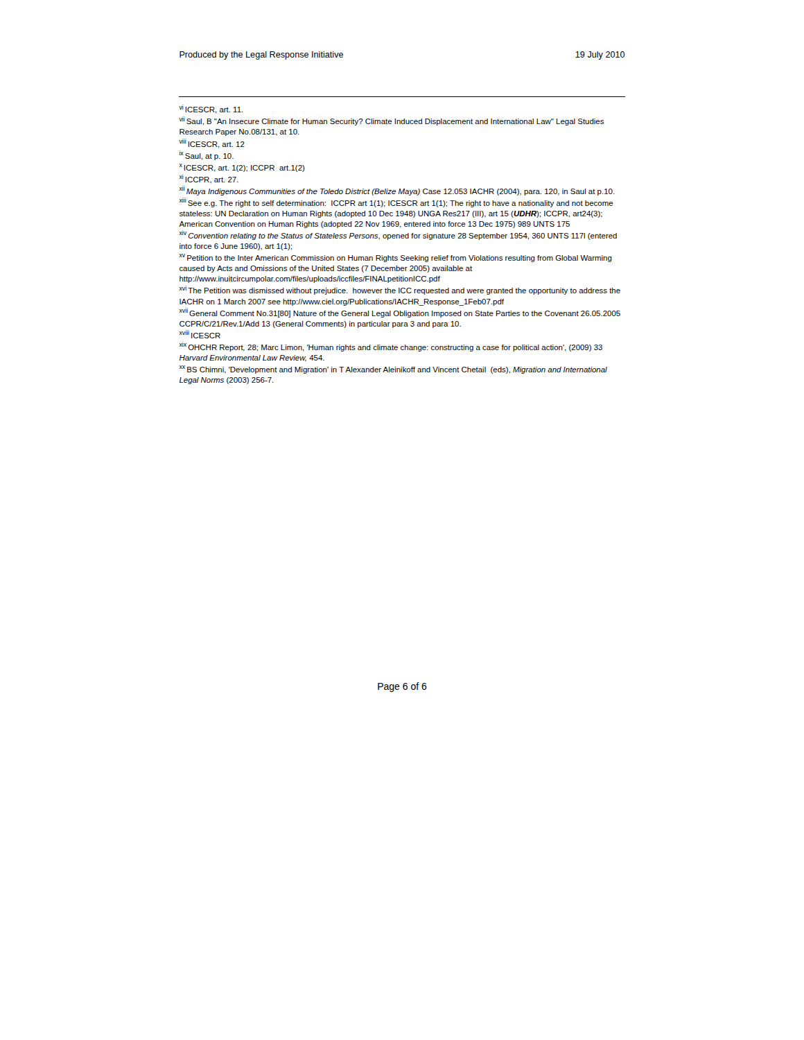Produced by the Legal Response Initiative 19 July 2010
viICESCR, art. 11.
viiSaul, B "An Insecure Climate for Human Security? Climate Induced Displacement and International Law" Legal Studies Research Paper No.08/131, at 10.
viiiICESCR, art. 12
ixSaul, at p. 10.
xICESCR, art. 1(2); ICCPR art.1(2)
xiICCPR, art. 27.
xiiMaya Indigenous Communities of the Toledo District (Belize Maya) Case 12.053 IACHR (2004), para. 120, in Saul at p.10.
xiiiSee e.g. The right to self determination: ICCPR art 1(1); ICESCR art 1(1); The right to have a nationality and not become stateless: UN Declaration on Human Rights (adopted 10 Dec 1948) UNGA Res217 (III), art 15 (UDHR); ICCPR, art24(3); American Convention on Human Rights (adopted 22 Nov 1969, entered into force 13 Dec 1975) 989 UNTS 175
xivConvention relating to the Status of Stateless Persons, opened for signature 28 September 1954, 360 UNTS 117l (entered into force 6 June 1960), art 1(1);
xvPetition to the Inter American Commission on Human Rights Seeking relief from Violations resulting from Global Warming caused by Acts and Omissions of the United States (7 December 2005) available at http://www.inuitcircumpolar.com/files/uploads/iccfiles/FINALpetitionICC.pdf
xviThe Petition was dismissed without prejudice. however the ICC requested and were granted the opportunity to address the IACHR on 1 March 2007 see http://www.ciel.org/Publications/IACHR_Response_1Feb07.pdf
xviiGeneral Comment No.31[80] Nature of the General Legal Obligation Imposed on State Parties to the Covenant 26.05.2005 CCPR/C/21/Rev.1/Add 13 (General Comments) in particular para 3 and para 10.
xviiiICESCR
xixOHCHR Report, 28; Marc Limon, 'Human rights and climate change: constructing a case for political action', (2009) 33 Harvard Environmental Law Review, 454.
xxBS Chimni, 'Development and Migration' in T Alexander Aleinikoff and Vincent Chetail (eds), Migration and International Legal Norms (2003) 256-7.
Page 6 of 6